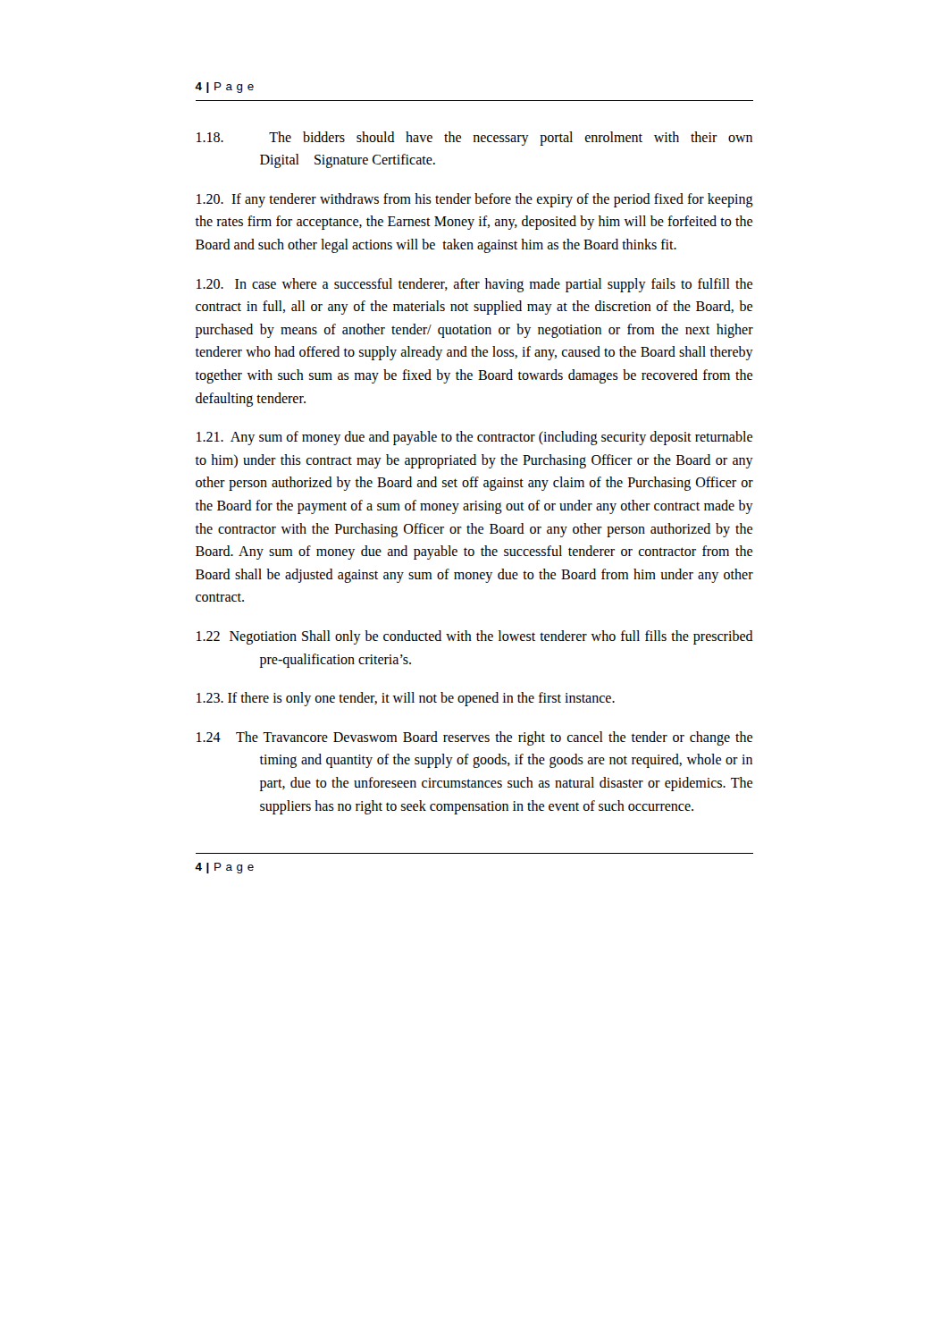4 | P a g e
1.18. The bidders should have the necessary portal enrolment with their own Digital Signature Certificate.
1.20. If any tenderer withdraws from his tender before the expiry of the period fixed for keeping the rates firm for acceptance, the Earnest Money if, any, deposited by him will be forfeited to the Board and such other legal actions will be taken against him as the Board thinks fit.
1.20. In case where a successful tenderer, after having made partial supply fails to fulfill the contract in full, all or any of the materials not supplied may at the discretion of the Board, be purchased by means of another tender/ quotation or by negotiation or from the next higher tenderer who had offered to supply already and the loss, if any, caused to the Board shall thereby together with such sum as may be fixed by the Board towards damages be recovered from the defaulting tenderer.
1.21. Any sum of money due and payable to the contractor (including security deposit returnable to him) under this contract may be appropriated by the Purchasing Officer or the Board or any other person authorized by the Board and set off against any claim of the Purchasing Officer or the Board for the payment of a sum of money arising out of or under any other contract made by the contractor with the Purchasing Officer or the Board or any other person authorized by the Board. Any sum of money due and payable to the successful tenderer or contractor from the Board shall be adjusted against any sum of money due to the Board from him under any other contract.
1.22 Negotiation Shall only be conducted with the lowest tenderer who full fills the prescribed pre-qualification criteria’s.
1.23. If there is only one tender, it will not be opened in the first instance.
1.24 The Travancore Devaswom Board reserves the right to cancel the tender or change the timing and quantity of the supply of goods, if the goods are not required, whole or in part, due to the unforeseen circumstances such as natural disaster or epidemics. The suppliers has no right to seek compensation in the event of such occurrence.
4 | P a g e